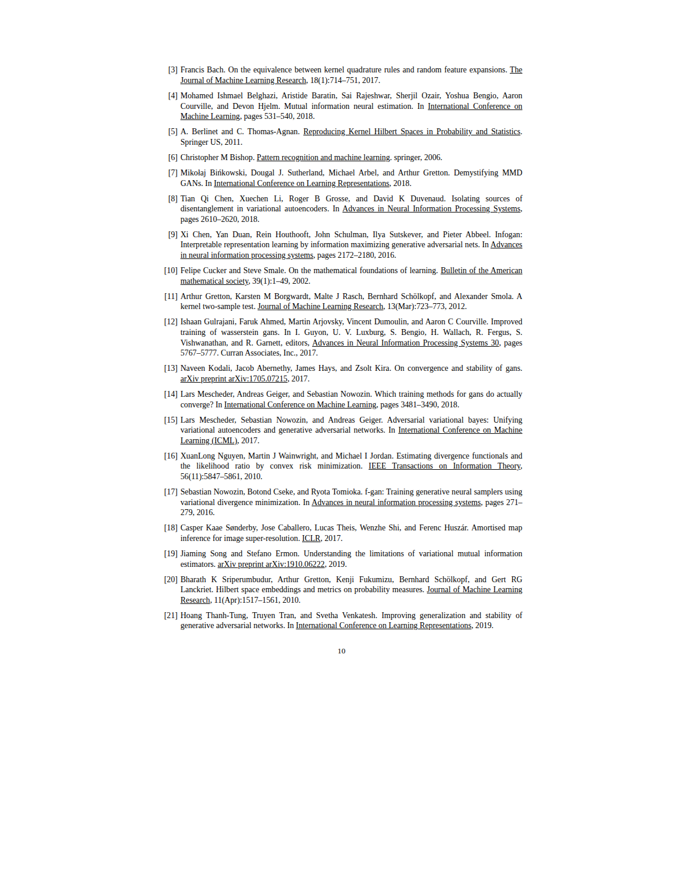[3] Francis Bach. On the equivalence between kernel quadrature rules and random feature expansions. The Journal of Machine Learning Research, 18(1):714–751, 2017.
[4] Mohamed Ishmael Belghazi, Aristide Baratin, Sai Rajeshwar, Sherjil Ozair, Yoshua Bengio, Aaron Courville, and Devon Hjelm. Mutual information neural estimation. In International Conference on Machine Learning, pages 531–540, 2018.
[5] A. Berlinet and C. Thomas-Agnan. Reproducing Kernel Hilbert Spaces in Probability and Statistics. Springer US, 2011.
[6] Christopher M Bishop. Pattern recognition and machine learning. springer, 2006.
[7] Mikołaj Bińkowski, Dougal J. Sutherland, Michael Arbel, and Arthur Gretton. Demystifying MMD GANs. In International Conference on Learning Representations, 2018.
[8] Tian Qi Chen, Xuechen Li, Roger B Grosse, and David K Duvenaud. Isolating sources of disentanglement in variational autoencoders. In Advances in Neural Information Processing Systems, pages 2610–2620, 2018.
[9] Xi Chen, Yan Duan, Rein Houthooft, John Schulman, Ilya Sutskever, and Pieter Abbeel. Infogan: Interpretable representation learning by information maximizing generative adversarial nets. In Advances in neural information processing systems, pages 2172–2180, 2016.
[10] Felipe Cucker and Steve Smale. On the mathematical foundations of learning. Bulletin of the American mathematical society, 39(1):1–49, 2002.
[11] Arthur Gretton, Karsten M Borgwardt, Malte J Rasch, Bernhard Schölkopf, and Alexander Smola. A kernel two-sample test. Journal of Machine Learning Research, 13(Mar):723–773, 2012.
[12] Ishaan Gulrajani, Faruk Ahmed, Martin Arjovsky, Vincent Dumoulin, and Aaron C Courville. Improved training of wasserstein gans. In I. Guyon, U. V. Luxburg, S. Bengio, H. Wallach, R. Fergus, S. Vishwanathan, and R. Garnett, editors, Advances in Neural Information Processing Systems 30, pages 5767–5777. Curran Associates, Inc., 2017.
[13] Naveen Kodali, Jacob Abernethy, James Hays, and Zsolt Kira. On convergence and stability of gans. arXiv preprint arXiv:1705.07215, 2017.
[14] Lars Mescheder, Andreas Geiger, and Sebastian Nowozin. Which training methods for gans do actually converge? In International Conference on Machine Learning, pages 3481–3490, 2018.
[15] Lars Mescheder, Sebastian Nowozin, and Andreas Geiger. Adversarial variational bayes: Unifying variational autoencoders and generative adversarial networks. In International Conference on Machine Learning (ICML), 2017.
[16] XuanLong Nguyen, Martin J Wainwright, and Michael I Jordan. Estimating divergence functionals and the likelihood ratio by convex risk minimization. IEEE Transactions on Information Theory, 56(11):5847–5861, 2010.
[17] Sebastian Nowozin, Botond Cseke, and Ryota Tomioka. f-gan: Training generative neural samplers using variational divergence minimization. In Advances in neural information processing systems, pages 271–279, 2016.
[18] Casper Kaae Sønderby, Jose Caballero, Lucas Theis, Wenzhe Shi, and Ferenc Huszár. Amortised map inference for image super-resolution. ICLR, 2017.
[19] Jiaming Song and Stefano Ermon. Understanding the limitations of variational mutual information estimators. arXiv preprint arXiv:1910.06222, 2019.
[20] Bharath K Sriperumbudur, Arthur Gretton, Kenji Fukumizu, Bernhard Schölkopf, and Gert RG Lanckriet. Hilbert space embeddings and metrics on probability measures. Journal of Machine Learning Research, 11(Apr):1517–1561, 2010.
[21] Hoang Thanh-Tung, Truyen Tran, and Svetha Venkatesh. Improving generalization and stability of generative adversarial networks. In International Conference on Learning Representations, 2019.
10